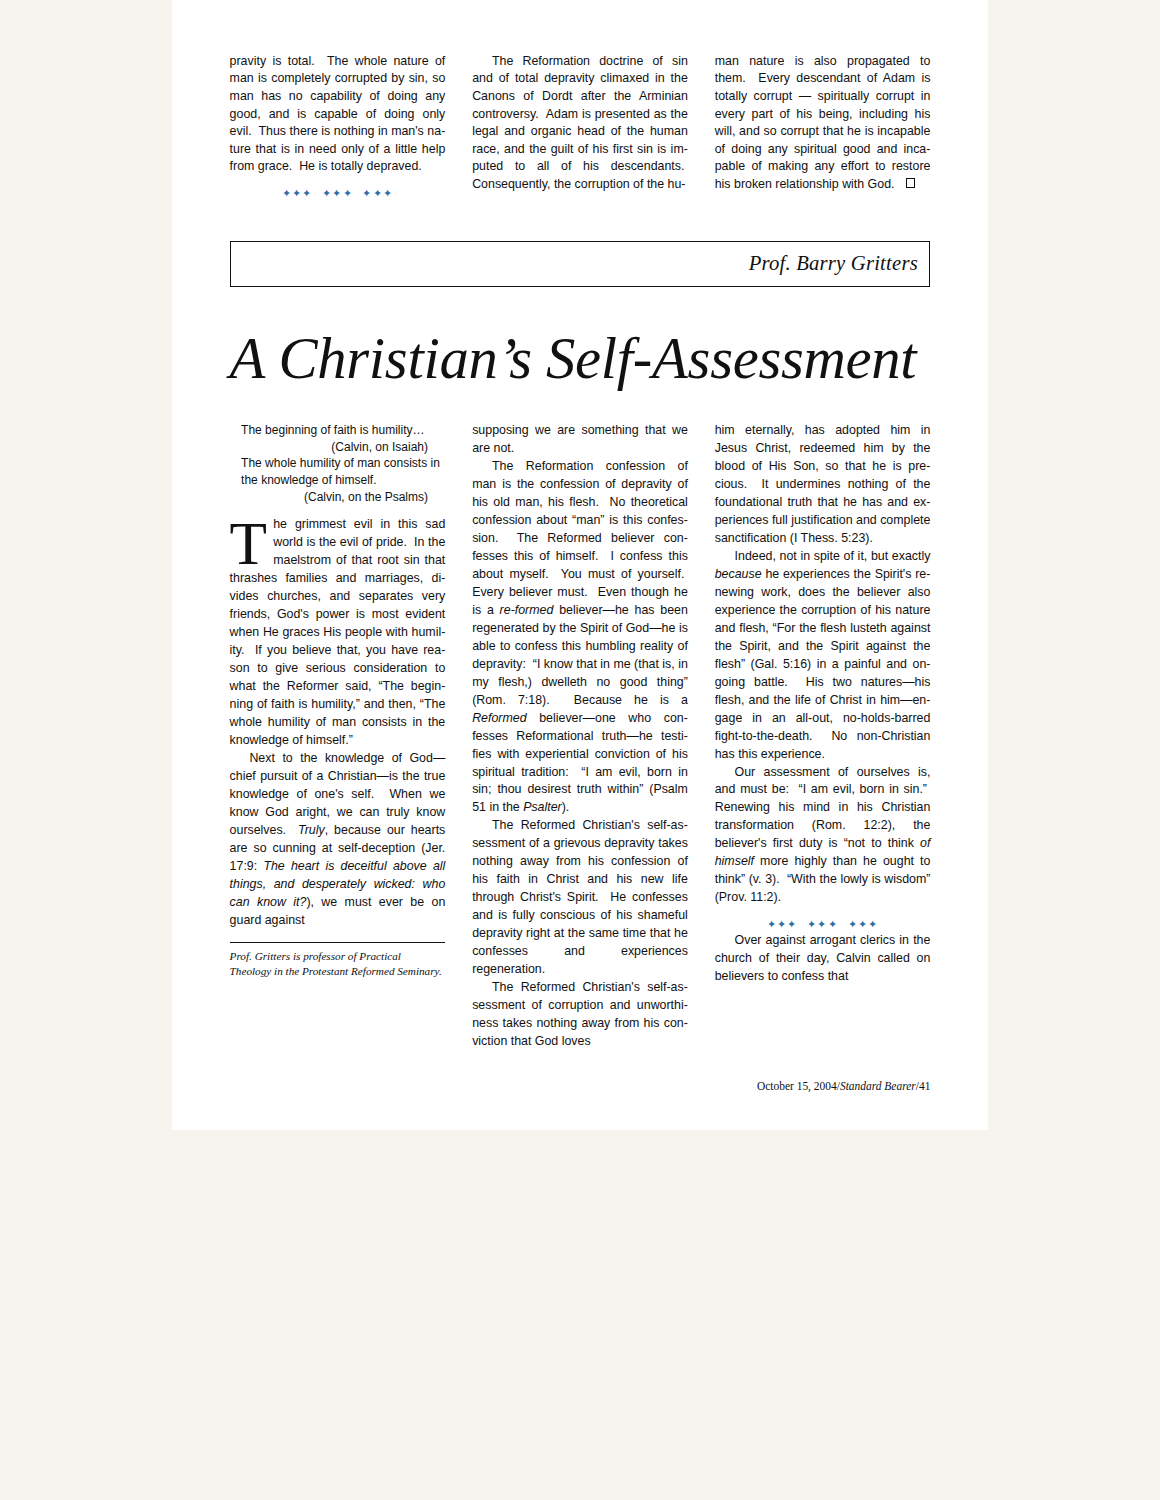pravity is total. The whole nature of man is completely corrupted by sin, so man has no capability of doing any good, and is capable of doing only evil. Thus there is nothing in man's nature that is in need only of a little help from grace. He is totally depraved.
✦✦✦✦✦✦✦✦✦
The Reformation doctrine of sin and of total depravity climaxed in the Canons of Dordt after the Arminian controversy. Adam is presented as the legal and organic head of the human race, and the guilt of his first sin is imputed to all of his descendants. Consequently, the corruption of the hu-
man nature is also propagated to them. Every descendant of Adam is totally corrupt — spiritually corrupt in every part of his being, including his will, and so corrupt that he is incapable of doing any spiritual good and incapable of making any effort to restore his broken relationship with God.
Prof. Barry Gritters
A Christian’s Self-Assessment
The beginning of faith is humility… (Calvin, on Isaiah) The whole humility of man consists in the knowledge of himself. (Calvin, on the Psalms)
T
he grimmest evil in this sad world is the evil of pride. In the maelstrom of that root sin that thrashes families and marriages, divides churches, and separates very friends, God's power is most evident when He graces His people with humility. If you believe that, you have reason to give serious consideration to what the Reformer said, “The beginning of faith is humility,” and then, “The whole humility of man consists in the knowledge of himself.”
Next to the knowledge of God—chief pursuit of a Christian—is the true knowledge of one's self. When we know God aright, we can truly know ourselves. Truly, because our hearts are so cunning at self-deception (Jer. 17:9: The heart is deceitful above all things, and desperately wicked: who can know it?), we must ever be on guard against
Prof. Gritters is professor of Practical Theology in the Protestant Reformed Seminary.
supposing we are something that we are not.
The Reformation confession of man is the confession of depravity of his old man, his flesh. No theoretical confession about “man” is this confession. The Reformed believer confesses this of himself. I confess this about myself. You must of yourself. Every believer must. Even though he is a re-formed believer—he has been regenerated by the Spirit of God—he is able to confess this humbling reality of depravity: “I know that in me (that is, in my flesh,) dwelleth no good thing” (Rom. 7:18). Because he is a Reformed believer—one who confesses Reformational truth—he testifies with experiential conviction of his spiritual tradition: “I am evil, born in sin; thou desirest truth within” (Psalm 51 in the Psalter).
The Reformed Christian's self-assessment of a grievous depravity takes nothing away from his confession of his faith in Christ and his new life through Christ's Spirit. He confesses and is fully conscious of his shameful depravity right at the same time that he confesses and experiences regeneration.
The Reformed Christian's self-assessment of corruption and unworthiness takes nothing away from his conviction that God loves
him eternally, has adopted him in Jesus Christ, redeemed him by the blood of His Son, so that he is precious. It undermines nothing of the foundational truth that he has and experiences full justification and complete sanctification (I Thess. 5:23).
Indeed, not in spite of it, but exactly because he experiences the Spirit's renewing work, does the believer also experience the corruption of his nature and flesh, “For the flesh lusteth against the Spirit, and the Spirit against the flesh” (Gal. 5:16) in a painful and on-going battle. His two natures—his flesh, and the life of Christ in him—engage in an all-out, no-holds-barred fight-to-the-death. No non-Christian has this experience.
Our assessment of ourselves is, and must be: “I am evil, born in sin.” Renewing his mind in his Christian transformation (Rom. 12:2), the believer's first duty is “not to think of himself more highly than he ought to think” (v. 3). “With the lowly is wisdom” (Prov. 11:2).
✦✦✦✦✦✦✦✦✦
Over against arrogant clerics in the church of their day, Calvin called on believers to confess that
October 15, 2004/Standard Bearer/41